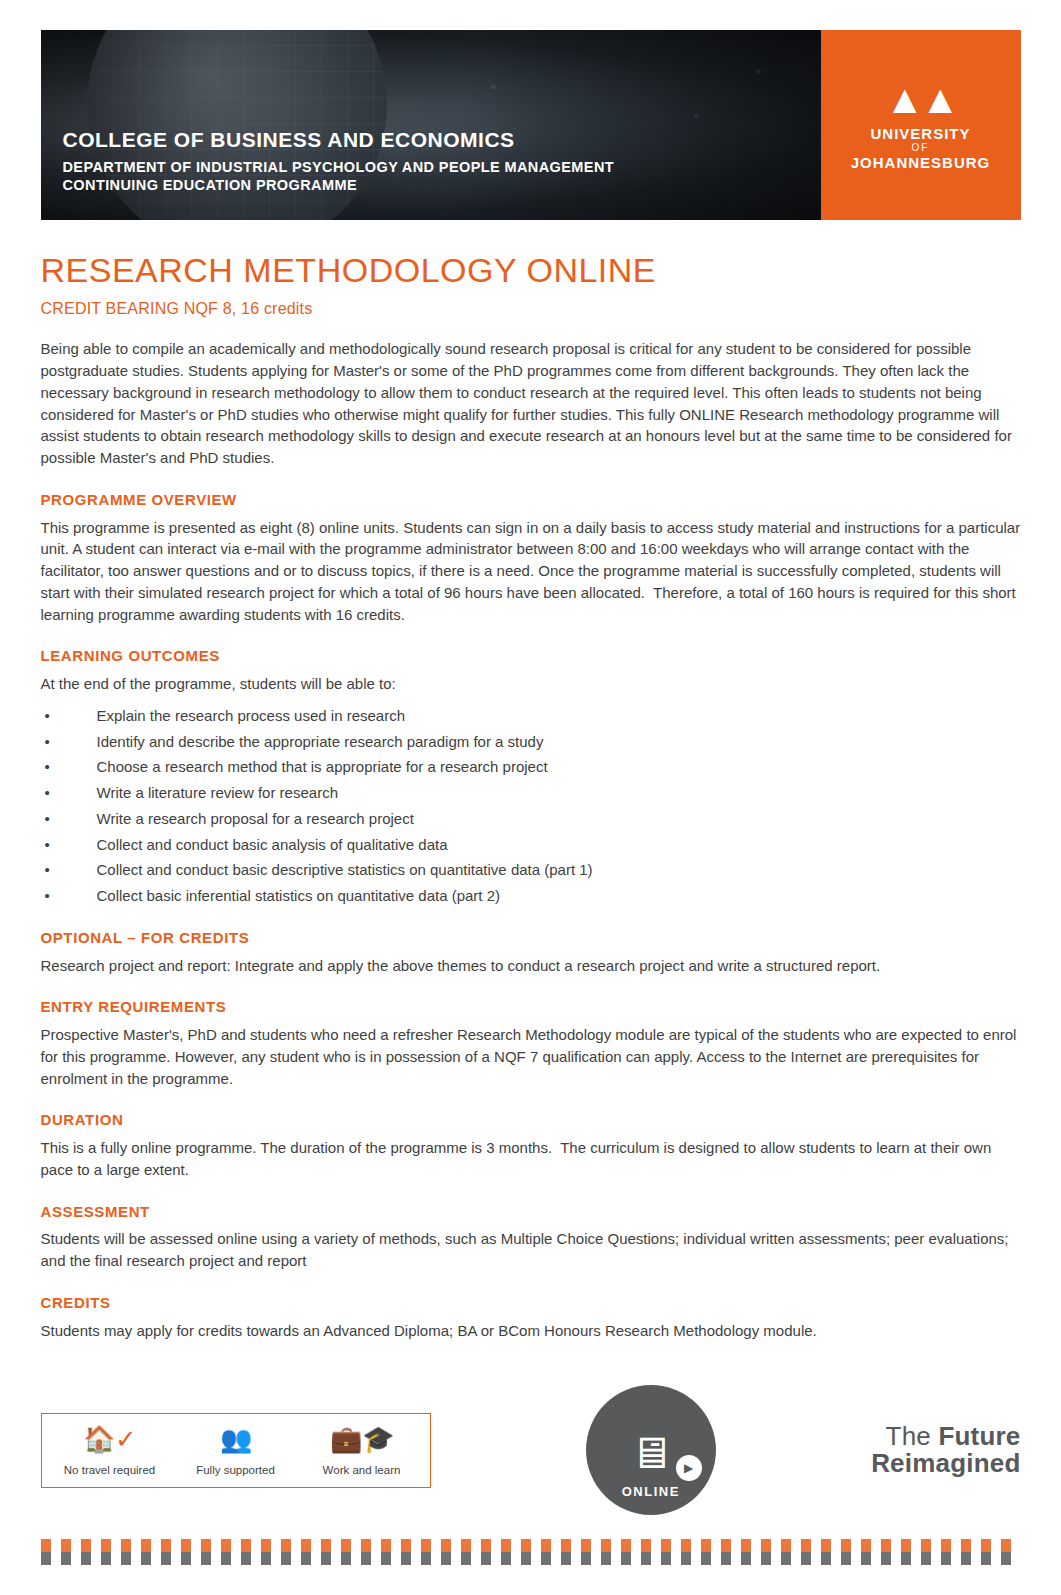College of Business and Economics
Department of Industrial Psychology and People Management
Continuing Education Programme
▲▲
Universityof Johannesburg
Research Methodology Online
CREDIT BEARING NQF 8, 16 credits
Being able to compile an academically and methodologically sound research proposal is critical for any student to be considered for possible postgraduate studies. Students applying for Master's or some of the PhD programmes come from different backgrounds. They often lack the necessary background in research methodology to allow them to conduct research at the required level. This often leads to students not being considered for Master's or PhD studies who otherwise might qualify for further studies. This fully ONLINE Research methodology programme will assist students to obtain research methodology skills to design and execute research at an honours level but at the same time to be considered for possible Master's and PhD studies.
Programme Overview
This programme is presented as eight (8) online units. Students can sign in on a daily basis to access study material and instructions for a particular unit. A student can interact via e-mail with the programme administrator between 8:00 and 16:00 weekdays who will arrange contact with the facilitator, too answer questions and or to discuss topics, if there is a need. Once the programme material is successfully completed, students will start with their simulated research project for which a total of 96 hours have been allocated. Therefore, a total of 160 hours is required for this short learning programme awarding students with 16 credits.
Learning Outcomes
At the end of the programme, students will be able to:
Explain the research process used in research
Identify and describe the appropriate research paradigm for a study
Choose a research method that is appropriate for a research project
Write a literature review for research
Write a research proposal for a research project
Collect and conduct basic analysis of qualitative data
Collect and conduct basic descriptive statistics on quantitative data (part 1)
Collect basic inferential statistics on quantitative data (part 2)
Optional – For Credits
Research project and report: Integrate and apply the above themes to conduct a research project and write a structured report.
Entry Requirements
Prospective Master's, PhD and students who need a refresher Research Methodology module are typical of the students who are expected to enrol for this programme. However, any student who is in possession of a NQF 7 qualification can apply. Access to the Internet are prerequisites for enrolment in the programme.
Duration
This is a fully online programme. The duration of the programme is 3 months. The curriculum is designed to allow students to learn at their own pace to a large extent.
Assessment
Students will be assessed online using a variety of methods, such as Multiple Choice Questions; individual written assessments; peer evaluations; and the final research project and report
Credits
Students may apply for credits towards an Advanced Diploma; BA or BCom Honours Research Methodology module.
🏠✓ No travel required
👥 Fully supported
💼🎓 Work and learn
🖥 ▶ ONLINE
The Future
Reimagined